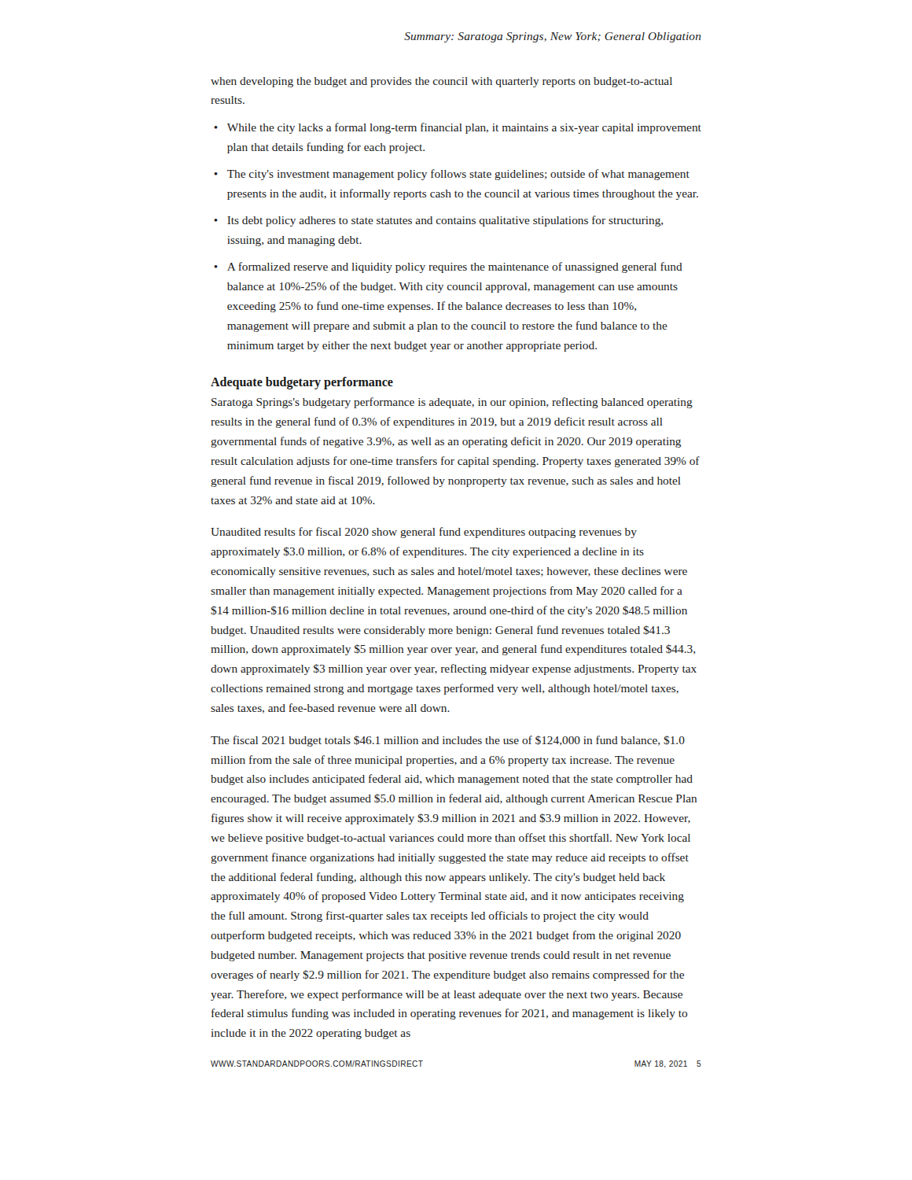Summary: Saratoga Springs, New York; General Obligation
when developing the budget and provides the council with quarterly reports on budget-to-actual results.
While the city lacks a formal long-term financial plan, it maintains a six-year capital improvement plan that details funding for each project.
The city's investment management policy follows state guidelines; outside of what management presents in the audit, it informally reports cash to the council at various times throughout the year.
Its debt policy adheres to state statutes and contains qualitative stipulations for structuring, issuing, and managing debt.
A formalized reserve and liquidity policy requires the maintenance of unassigned general fund balance at 10%-25% of the budget. With city council approval, management can use amounts exceeding 25% to fund one-time expenses. If the balance decreases to less than 10%, management will prepare and submit a plan to the council to restore the fund balance to the minimum target by either the next budget year or another appropriate period.
Adequate budgetary performance
Saratoga Springs's budgetary performance is adequate, in our opinion, reflecting balanced operating results in the general fund of 0.3% of expenditures in 2019, but a 2019 deficit result across all governmental funds of negative 3.9%, as well as an operating deficit in 2020. Our 2019 operating result calculation adjusts for one-time transfers for capital spending. Property taxes generated 39% of general fund revenue in fiscal 2019, followed by nonproperty tax revenue, such as sales and hotel taxes at 32% and state aid at 10%.
Unaudited results for fiscal 2020 show general fund expenditures outpacing revenues by approximately $3.0 million, or 6.8% of expenditures. The city experienced a decline in its economically sensitive revenues, such as sales and hotel/motel taxes; however, these declines were smaller than management initially expected. Management projections from May 2020 called for a $14 million-$16 million decline in total revenues, around one-third of the city's 2020 $48.5 million budget. Unaudited results were considerably more benign: General fund revenues totaled $41.3 million, down approximately $5 million year over year, and general fund expenditures totaled $44.3, down approximately $3 million year over year, reflecting midyear expense adjustments. Property tax collections remained strong and mortgage taxes performed very well, although hotel/motel taxes, sales taxes, and fee-based revenue were all down.
The fiscal 2021 budget totals $46.1 million and includes the use of $124,000 in fund balance, $1.0 million from the sale of three municipal properties, and a 6% property tax increase. The revenue budget also includes anticipated federal aid, which management noted that the state comptroller had encouraged. The budget assumed $5.0 million in federal aid, although current American Rescue Plan figures show it will receive approximately $3.9 million in 2021 and $3.9 million in 2022. However, we believe positive budget-to-actual variances could more than offset this shortfall. New York local government finance organizations had initially suggested the state may reduce aid receipts to offset the additional federal funding, although this now appears unlikely. The city's budget held back approximately 40% of proposed Video Lottery Terminal state aid, and it now anticipates receiving the full amount. Strong first-quarter sales tax receipts led officials to project the city would outperform budgeted receipts, which was reduced 33% in the 2021 budget from the original 2020 budgeted number. Management projects that positive revenue trends could result in net revenue overages of nearly $2.9 million for 2021. The expenditure budget also remains compressed for the year. Therefore, we expect performance will be at least adequate over the next two years. Because federal stimulus funding was included in operating revenues for 2021, and management is likely to include it in the 2022 operating budget as
www.standardandpoors.com/ratingsdirect MAY 18, 20215